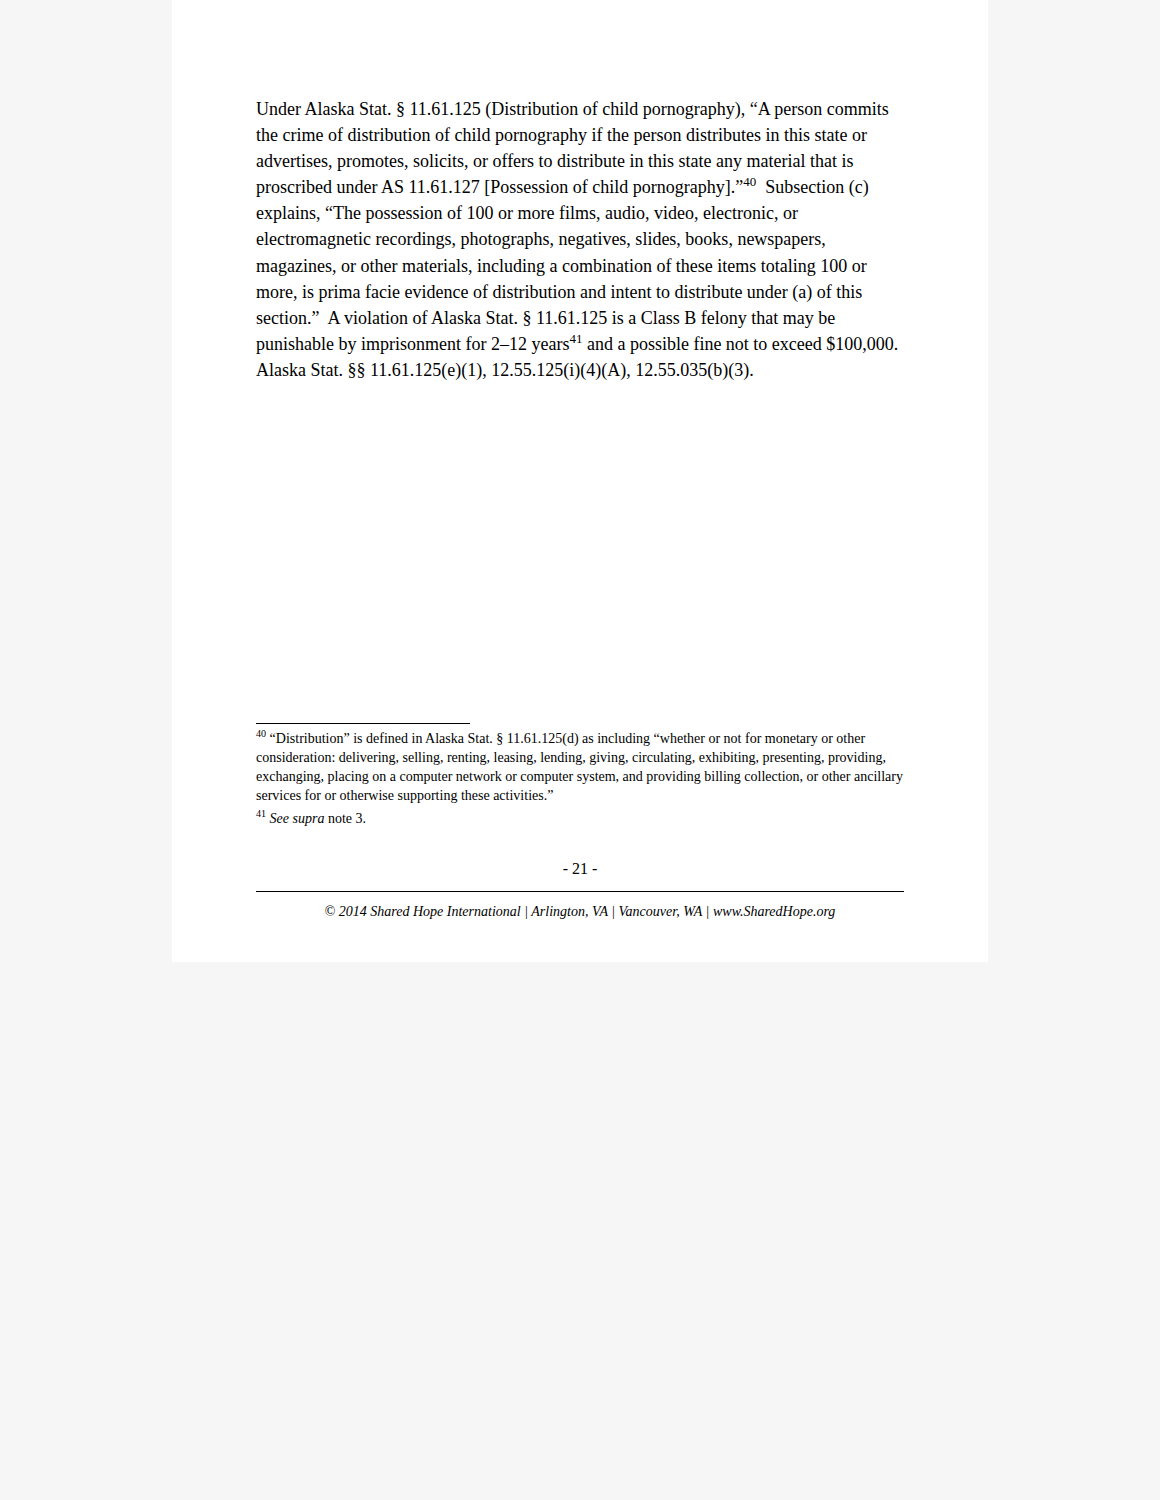Under Alaska Stat. § 11.61.125 (Distribution of child pornography), “A person commits the crime of distribution of child pornography if the person distributes in this state or advertises, promotes, solicits, or offers to distribute in this state any material that is proscribed under AS 11.61.127 [Possession of child pornography].”40 Subsection (c) explains, “The possession of 100 or more films, audio, video, electronic, or electromagnetic recordings, photographs, negatives, slides, books, newspapers, magazines, or other materials, including a combination of these items totaling 100 or more, is prima facie evidence of distribution and intent to distribute under (a) of this section.” A violation of Alaska Stat. § 11.61.125 is a Class B felony that may be punishable by imprisonment for 2–12 years41 and a possible fine not to exceed $100,000. Alaska Stat. §§ 11.61.125(e)(1), 12.55.125(i)(4)(A), 12.55.035(b)(3).
40 “Distribution” is defined in Alaska Stat. § 11.61.125(d) as including “whether or not for monetary or other consideration: delivering, selling, renting, leasing, lending, giving, circulating, exhibiting, presenting, providing, exchanging, placing on a computer network or computer system, and providing billing collection, or other ancillary services for or otherwise supporting these activities.”
41 See supra note 3.
- 21 -
© 2014 Shared Hope International | Arlington, VA | Vancouver, WA | www.SharedHope.org